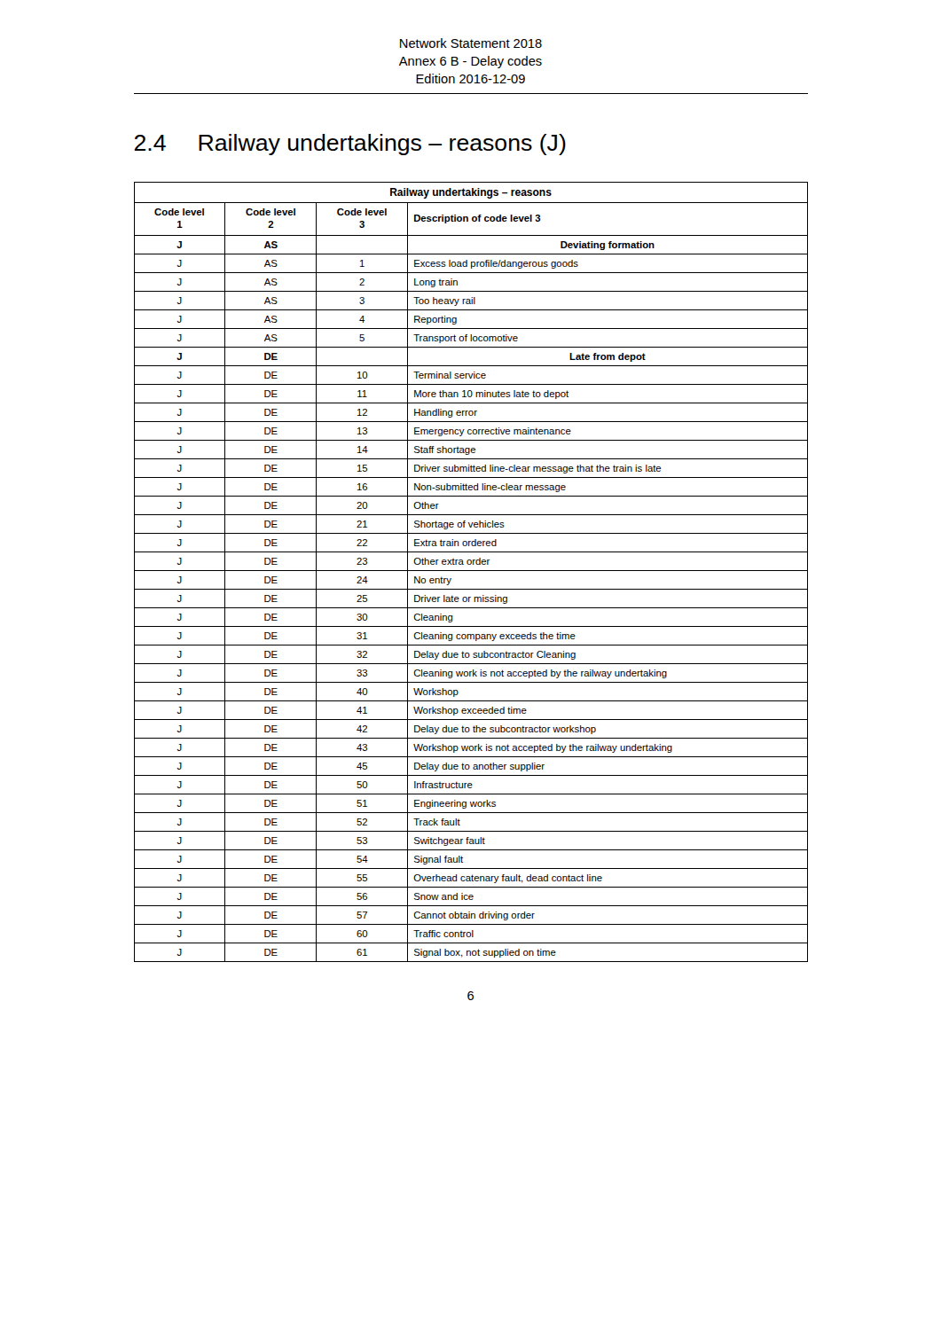Network Statement 2018
Annex 6 B - Delay codes
Edition 2016-12-09
2.4 Railway undertakings – reasons (J)
Railway undertakings – reasons
| Code level 1 | Code level 2 | Code level 3 | Description of code level 3 |
| --- | --- | --- | --- |
| J | AS | | Deviating formation |
| J | AS | 1 | Excess load profile/dangerous goods |
| J | AS | 2 | Long train |
| J | AS | 3 | Too heavy rail |
| J | AS | 4 | Reporting |
| J | AS | 5 | Transport of locomotive |
| J | DE | | Late from depot |
| J | DE | 10 | Terminal service |
| J | DE | 11 | More than 10 minutes late to depot |
| J | DE | 12 | Handling error |
| J | DE | 13 | Emergency corrective maintenance |
| J | DE | 14 | Staff shortage |
| J | DE | 15 | Driver submitted line-clear message that the train is late |
| J | DE | 16 | Non-submitted line-clear message |
| J | DE | 20 | Other |
| J | DE | 21 | Shortage of vehicles |
| J | DE | 22 | Extra train ordered |
| J | DE | 23 | Other extra order |
| J | DE | 24 | No entry |
| J | DE | 25 | Driver late or missing |
| J | DE | 30 | Cleaning |
| J | DE | 31 | Cleaning company exceeds the time |
| J | DE | 32 | Delay due to subcontractor Cleaning |
| J | DE | 33 | Cleaning work is not accepted by the railway undertaking |
| J | DE | 40 | Workshop |
| J | DE | 41 | Workshop exceeded time |
| J | DE | 42 | Delay due to the subcontractor workshop |
| J | DE | 43 | Workshop work is not accepted by the railway undertaking |
| J | DE | 45 | Delay due to another supplier |
| J | DE | 50 | Infrastructure |
| J | DE | 51 | Engineering works |
| J | DE | 52 | Track fault |
| J | DE | 53 | Switchgear fault |
| J | DE | 54 | Signal fault |
| J | DE | 55 | Overhead catenary fault, dead contact line |
| J | DE | 56 | Snow and ice |
| J | DE | 57 | Cannot obtain driving order |
| J | DE | 60 | Traffic control |
| J | DE | 61 | Signal box, not supplied on time |
6